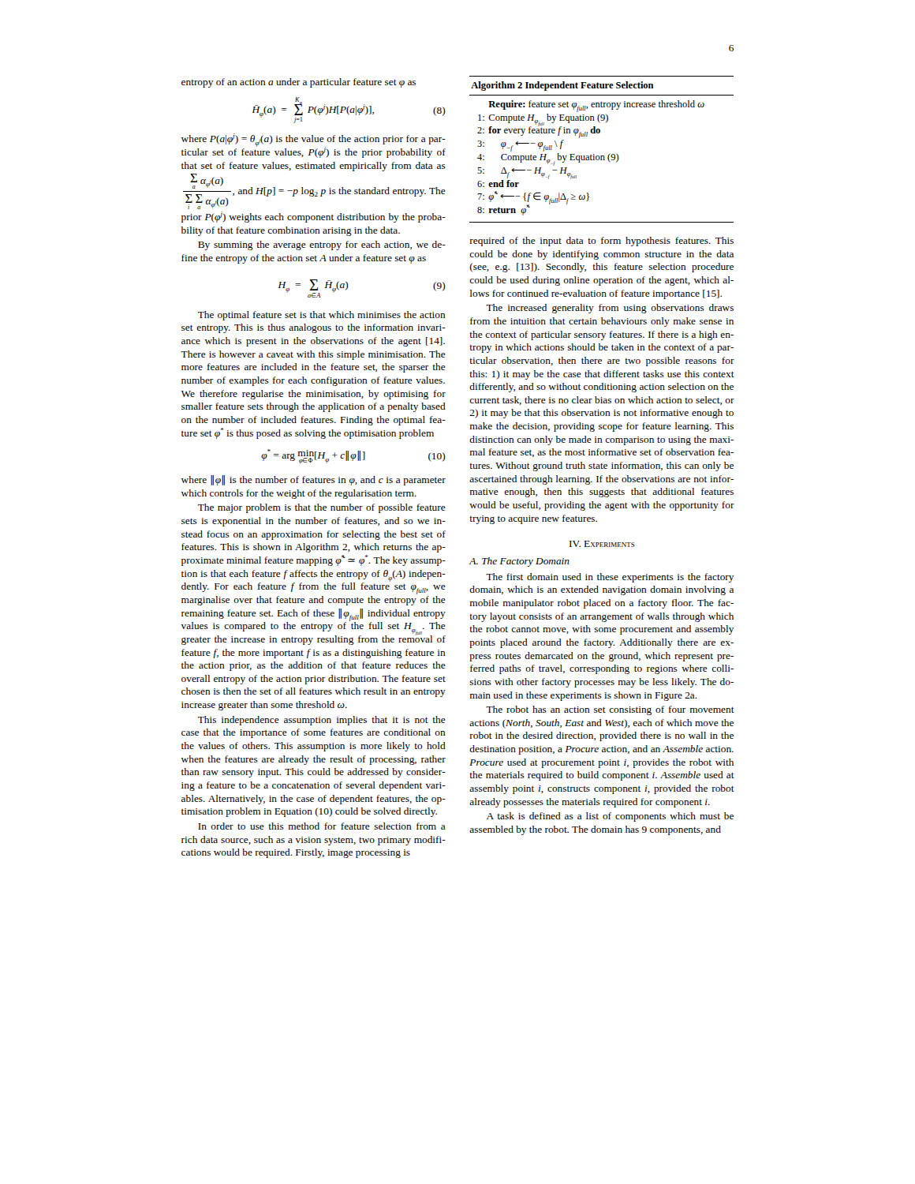6
entropy of an action a under a particular feature set φ as
H̄φ(a) = Kφ Σ j=1 P(φj)H[P(a|φj)],
(8)
where P(a|φj) = θφj(a) is the value of the action prior for a particular set of feature values, P(φj) is the prior probability of that set of feature values, estimated empirically from data as Σa αφj(a) Σi Σa αφj(a), and H[p] = −p log2 p is the standard entropy. The prior P(φj) weights each component distribution by the probability of that feature combination arising in the data.
By summing the average entropy for each action, we define the entropy of the action set A under a feature set φ as
Hφ = Σ a∈A H̄φ(a)
(9)
The optimal feature set is that which minimises the action set entropy. This is thus analogous to the information invariance which is present in the observations of the agent [14]. There is however a caveat with this simple minimisation. The more features are included in the feature set, the sparser the number of examples for each configuration of feature values. We therefore regularise the minimisation, by optimising for smaller feature sets through the application of a penalty based on the number of included features. Finding the optimal feature set φ* is thus posed as solving the optimisation problem
φ* = arg min φ∈Φ[Hφ + c∥φ∥]
(10)
where ∥φ∥ is the number of features in φ, and c is a parameter which controls for the weight of the regularisation term.
The major problem is that the number of possible feature sets is exponential in the number of features, and so we instead focus on an approximation for selecting the best set of features. This is shown in Algorithm 2, which returns the approximate minimal feature mapping φ̃* ≃ φ*. The key assumption is that each feature f affects the entropy of θφ(A) independently. For each feature f from the full feature set φfull, we marginalise over that feature and compute the entropy of the remaining feature set. Each of these ∥φfull∥ individual entropy values is compared to the entropy of the full set Hφfull. The greater the increase in entropy resulting from the removal of feature f, the more important f is as a distinguishing feature in the action prior, as the addition of that feature reduces the overall entropy of the action prior distribution. The feature set chosen is then the set of all features which result in an entropy increase greater than some threshold ω.
This independence assumption implies that it is not the case that the importance of some features are conditional on the values of others. This assumption is more likely to hold when the features are already the result of processing, rather than raw sensory input. This could be addressed by considering a feature to be a concatenation of several dependent variables. Alternatively, in the case of dependent features, the optimisation problem in Equation (10) could be solved directly.
In order to use this method for feature selection from a rich data source, such as a vision system, two primary modifications would be required. Firstly, image processing is
Algorithm 2 Independent Feature Selection
Require: feature set φfull, entropy increase threshold ω
1: Compute Hφfull by Equation (9)
2: for every feature f in φfull do
3: φ−f ⟵− φfull \ f
4: Compute Hφ−f by Equation (9)
5: Δf ⟵− Hφ−f − Hφfull
6: end for
7: φ̃* ⟵− {f ∈ φfull|Δf ≥ ω}
8: return φ̃*
required of the input data to form hypothesis features. This could be done by identifying common structure in the data (see, e.g. [13]). Secondly, this feature selection procedure could be used during online operation of the agent, which allows for continued re-evaluation of feature importance [15].
The increased generality from using observations draws from the intuition that certain behaviours only make sense in the context of particular sensory features. If there is a high entropy in which actions should be taken in the context of a particular observation, then there are two possible reasons for this: 1) it may be the case that different tasks use this context differently, and so without conditioning action selection on the current task, there is no clear bias on which action to select, or 2) it may be that this observation is not informative enough to make the decision, providing scope for feature learning. This distinction can only be made in comparison to using the maximal feature set, as the most informative set of observation features. Without ground truth state information, this can only be ascertained through learning. If the observations are not informative enough, then this suggests that additional features would be useful, providing the agent with the opportunity for trying to acquire new features.
IV. Experiments
A. The Factory Domain
The first domain used in these experiments is the factory domain, which is an extended navigation domain involving a mobile manipulator robot placed on a factory floor. The factory layout consists of an arrangement of walls through which the robot cannot move, with some procurement and assembly points placed around the factory. Additionally there are express routes demarcated on the ground, which represent preferred paths of travel, corresponding to regions where collisions with other factory processes may be less likely. The domain used in these experiments is shown in Figure 2a.
The robot has an action set consisting of four movement actions (North, South, East and West), each of which move the robot in the desired direction, provided there is no wall in the destination position, a Procure action, and an Assemble action. Procure used at procurement point i, provides the robot with the materials required to build component i. Assemble used at assembly point i, constructs component i, provided the robot already possesses the materials required for component i.
A task is defined as a list of components which must be assembled by the robot. The domain has 9 components, and